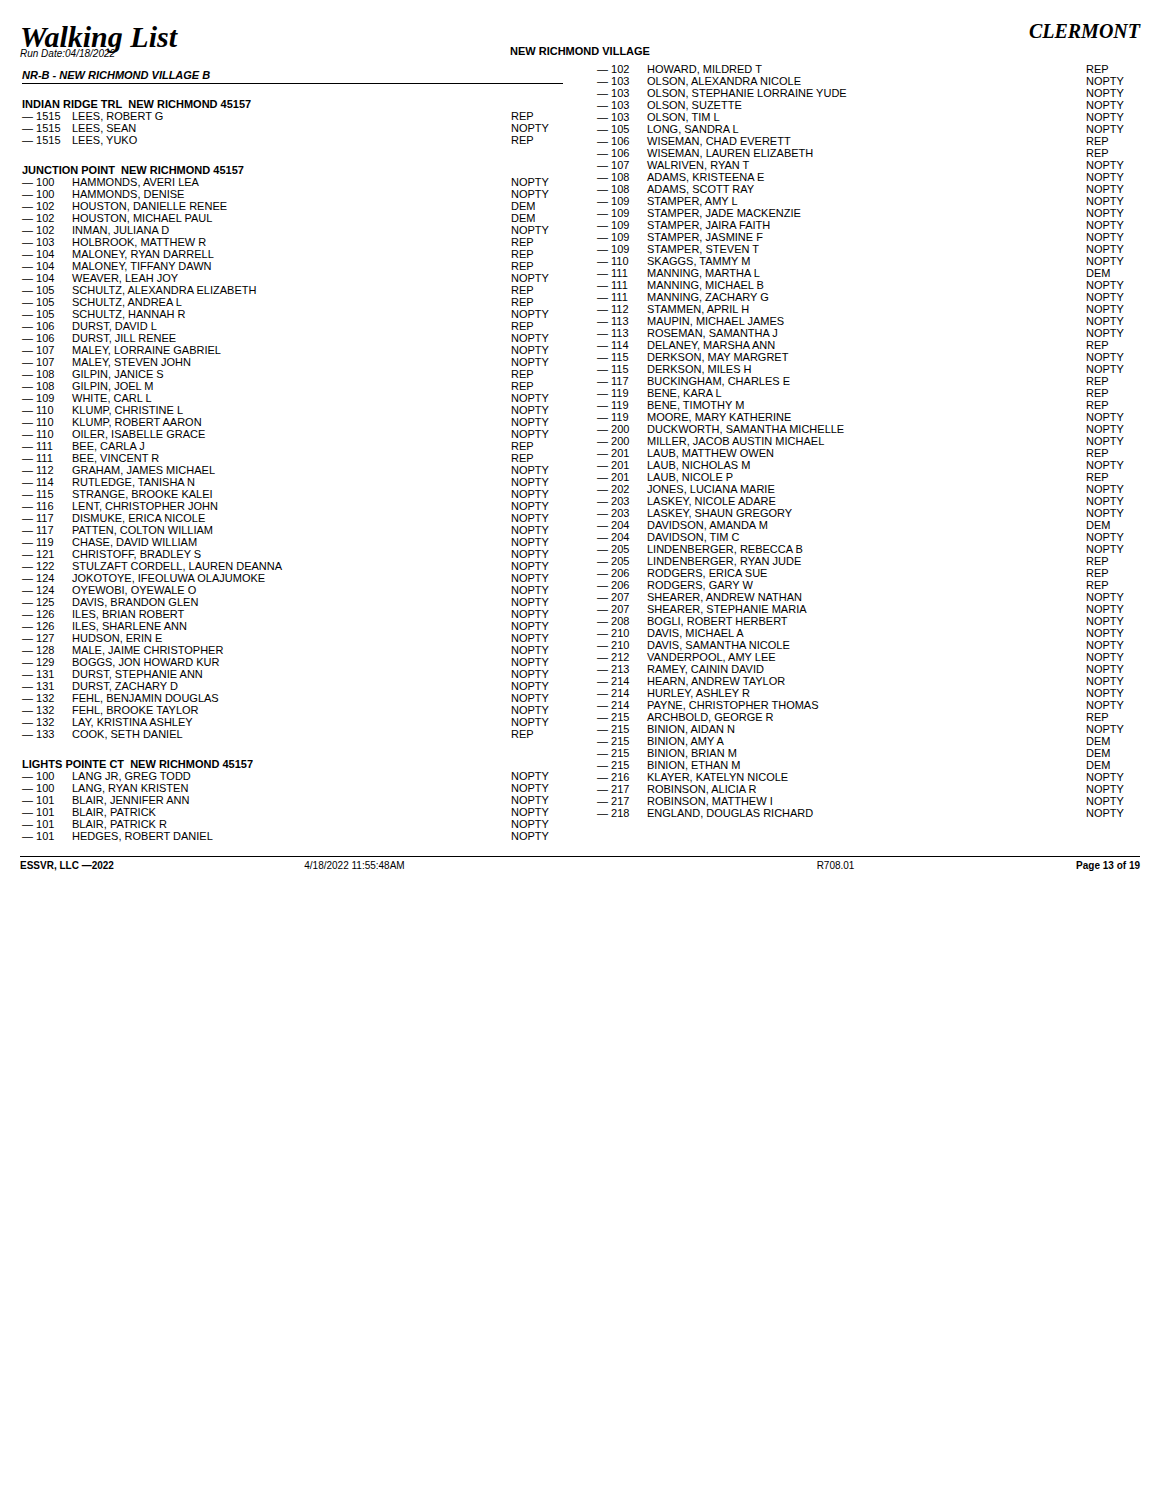Walking List
Run Date:04/18/2022
CLERMONT
NEW RICHMOND VILLAGE
| NR-B - NEW RICHMOND VILLAGE B |
| INDIAN RIDGE TRL NEW RICHMOND 45157 |
| 1515 | LEES, ROBERT G | REP |
| 1515 | LEES, SEAN | NOPTY |
| 1515 | LEES, YUKO | REP |
| JUNCTION POINT NEW RICHMOND 45157 |
| 100 | HAMMONDS, AVERI LEA | NOPTY |
| 100 | HAMMONDS, DENISE | NOPTY |
| 102 | HOUSTON, DANIELLE RENEE | DEM |
| 102 | HOUSTON, MICHAEL PAUL | DEM |
| 102 | INMAN, JULIANA D | NOPTY |
| 103 | HOLBROOK, MATTHEW R | REP |
| 104 | MALONEY, RYAN DARRELL | REP |
| 104 | MALONEY, TIFFANY DAWN | REP |
| 104 | WEAVER, LEAH JOY | NOPTY |
| 105 | SCHULTZ, ALEXANDRA ELIZABETH | REP |
| 105 | SCHULTZ, ANDREA L | REP |
| 105 | SCHULTZ, HANNAH R | NOPTY |
| 106 | DURST, DAVID L | REP |
| 106 | DURST, JILL RENEE | NOPTY |
| 107 | MALEY, LORRAINE GABRIEL | NOPTY |
| 107 | MALEY, STEVEN JOHN | NOPTY |
| 108 | GILPIN, JANICE S | REP |
| 108 | GILPIN, JOEL M | REP |
| 109 | WHITE, CARL L | NOPTY |
| 110 | KLUMP, CHRISTINE L | NOPTY |
| 110 | KLUMP, ROBERT AARON | NOPTY |
| 110 | OILER, ISABELLE GRACE | NOPTY |
| 111 | BEE, CARLA J | REP |
| 111 | BEE, VINCENT R | REP |
| 112 | GRAHAM, JAMES MICHAEL | NOPTY |
| 114 | RUTLEDGE, TANISHA N | NOPTY |
| 115 | STRANGE, BROOKE KALEI | NOPTY |
| 116 | LENT, CHRISTOPHER JOHN | NOPTY |
| 117 | DISMUKE, ERICA NICOLE | NOPTY |
| 117 | PATTEN, COLTON WILLIAM | NOPTY |
| 119 | CHASE, DAVID WILLIAM | NOPTY |
| 121 | CHRISTOFF, BRADLEY S | NOPTY |
| 122 | STULZAFT CORDELL, LAUREN DEANNA | NOPTY |
| 124 | JOKOTOYE, IFEOLUWA OLAJUMOKE | NOPTY |
| 124 | OYEWOBI, OYEWALE O | NOPTY |
| 125 | DAVIS, BRANDON GLEN | NOPTY |
| 126 | ILES, BRIAN ROBERT | NOPTY |
| 126 | ILES, SHARLENE ANN | NOPTY |
| 127 | HUDSON, ERIN E | NOPTY |
| 128 | MALE, JAIME CHRISTOPHER | NOPTY |
| 129 | BOGGS, JON HOWARD KUR | NOPTY |
| 131 | DURST, STEPHANIE ANN | NOPTY |
| 131 | DURST, ZACHARY D | NOPTY |
| 132 | FEHL, BENJAMIN DOUGLAS | NOPTY |
| 132 | FEHL, BROOKE TAYLOR | NOPTY |
| 132 | LAY, KRISTINA ASHLEY | NOPTY |
| 133 | COOK, SETH DANIEL | REP |
| LIGHTS POINTE CT NEW RICHMOND 45157 |
| 100 | LANG JR, GREG TODD | NOPTY |
| 100 | LANG, RYAN KRISTEN | NOPTY |
| 101 | BLAIR, JENNIFER ANN | NOPTY |
| 101 | BLAIR, PATRICK | NOPTY |
| 101 | BLAIR, PATRICK R | NOPTY |
| 101 | HEDGES, ROBERT DANIEL | NOPTY |
| 102 | HOWARD, MILDRED T | REP |
| 103 | OLSON, ALEXANDRA NICOLE | NOPTY |
| 103 | OLSON, STEPHANIE LORRAINE YUDE | NOPTY |
| 103 | OLSON, SUZETTE | NOPTY |
| 103 | OLSON, TIM L | NOPTY |
| 105 | LONG, SANDRA L | NOPTY |
| 106 | WISEMAN, CHAD EVERETT | REP |
| 106 | WISEMAN, LAUREN ELIZABETH | REP |
| 107 | WALRIVEN, RYAN T | NOPTY |
| 108 | ADAMS, KRISTEENA E | NOPTY |
| 108 | ADAMS, SCOTT RAY | NOPTY |
| 109 | STAMPER, AMY L | NOPTY |
| 109 | STAMPER, JADE MACKENZIE | NOPTY |
| 109 | STAMPER, JAIRA FAITH | NOPTY |
| 109 | STAMPER, JASMINE F | NOPTY |
| 109 | STAMPER, STEVEN T | NOPTY |
| 110 | SKAGGS, TAMMY M | NOPTY |
| 111 | MANNING, MARTHA L | DEM |
| 111 | MANNING, MICHAEL B | NOPTY |
| 111 | MANNING, ZACHARY G | NOPTY |
| 112 | STAMMEN, APRIL H | NOPTY |
| 113 | MAUPIN, MICHAEL JAMES | NOPTY |
| 113 | ROSEMAN, SAMANTHA J | NOPTY |
| 114 | DELANEY, MARSHA ANN | REP |
| 115 | DERKSON, MAY MARGRET | NOPTY |
| 115 | DERKSON, MILES H | NOPTY |
| 117 | BUCKINGHAM, CHARLES E | REP |
| 119 | BENE, KARA L | REP |
| 119 | BENE, TIMOTHY M | REP |
| 119 | MOORE, MARY KATHERINE | NOPTY |
| 200 | DUCKWORTH, SAMANTHA MICHELLE | NOPTY |
| 200 | MILLER, JACOB AUSTIN MICHAEL | NOPTY |
| 201 | LAUB, MATTHEW OWEN | REP |
| 201 | LAUB, NICHOLAS M | NOPTY |
| 201 | LAUB, NICOLE P | REP |
| 202 | JONES, LUCIANA MARIE | NOPTY |
| 203 | LASKEY, NICOLE ADARE | NOPTY |
| 203 | LASKEY, SHAUN GREGORY | NOPTY |
| 204 | DAVIDSON, AMANDA M | DEM |
| 204 | DAVIDSON, TIM C | NOPTY |
| 205 | LINDENBERGER, REBECCA B | NOPTY |
| 205 | LINDENBERGER, RYAN JUDE | REP |
| 206 | RODGERS, ERICA SUE | REP |
| 206 | RODGERS, GARY W | REP |
| 207 | SHEARER, ANDREW NATHAN | NOPTY |
| 207 | SHEARER, STEPHANIE MARIA | NOPTY |
| 208 | BOGLI, ROBERT HERBERT | NOPTY |
| 210 | DAVIS, MICHAEL A | NOPTY |
| 210 | DAVIS, SAMANTHA NICOLE | NOPTY |
| 212 | VANDERPOOL, AMY LEE | NOPTY |
| 213 | RAMEY, CAININ DAVID | NOPTY |
| 214 | HEARN, ANDREW TAYLOR | NOPTY |
| 214 | HURLEY, ASHLEY R | NOPTY |
| 214 | PAYNE, CHRISTOPHER THOMAS | NOPTY |
| 215 | ARCHBOLD, GEORGE R | REP |
| 215 | BINION, AIDAN N | NOPTY |
| 215 | BINION, AMY A | DEM |
| 215 | BINION, BRIAN M | DEM |
| 215 | BINION, ETHAN M | DEM |
| 216 | KLAYER, KATELYN NICOLE | NOPTY |
| 217 | ROBINSON, ALICIA R | NOPTY |
| 217 | ROBINSON, MATTHEW I | NOPTY |
| 218 | ENGLAND, DOUGLAS RICHARD | NOPTY |
ESSVR, LLC —2022
4/18/2022 11:55:48AM
R708.01
Page 13 of 19